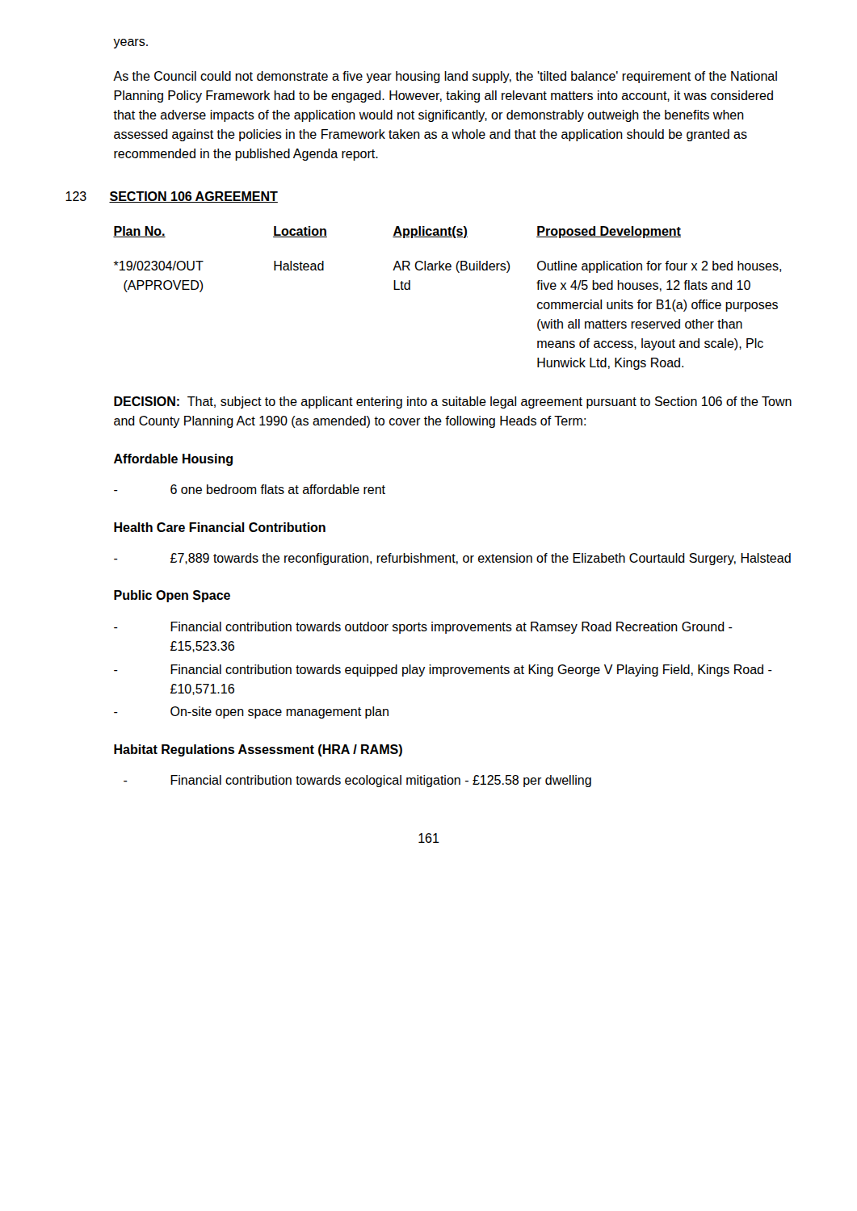years.
As the Council could not demonstrate a five year housing land supply, the 'tilted balance' requirement of the National Planning Policy Framework had to be engaged. However, taking all relevant matters into account, it was considered that the adverse impacts of the application would not significantly, or demonstrably outweigh the benefits when assessed against the policies in the Framework taken as a whole and that the application should be granted as recommended in the published Agenda report.
123 SECTION 106 AGREEMENT
| Plan No. | Location | Applicant(s) | Proposed Development |
| --- | --- | --- | --- |
| *19/02304/OUT (APPROVED) | Halstead | AR Clarke (Builders) Ltd | Outline application for four x 2 bed houses, five x 4/5 bed houses, 12 flats and 10 commercial units for B1(a) office purposes (with all matters reserved other than means of access, layout and scale), Plc Hunwick Ltd, Kings Road. |
DECISION: That, subject to the applicant entering into a suitable legal agreement pursuant to Section 106 of the Town and County Planning Act 1990 (as amended) to cover the following Heads of Term:
Affordable Housing
6 one bedroom flats at affordable rent
Health Care Financial Contribution
£7,889 towards the reconfiguration, refurbishment, or extension of the Elizabeth Courtauld Surgery, Halstead
Public Open Space
Financial contribution towards outdoor sports improvements at Ramsey Road Recreation Ground - £15,523.36
Financial contribution towards equipped play improvements at King George V Playing Field, Kings Road - £10,571.16
On-site open space management plan
Habitat Regulations Assessment (HRA / RAMS)
Financial contribution towards ecological mitigation - £125.58 per dwelling
161